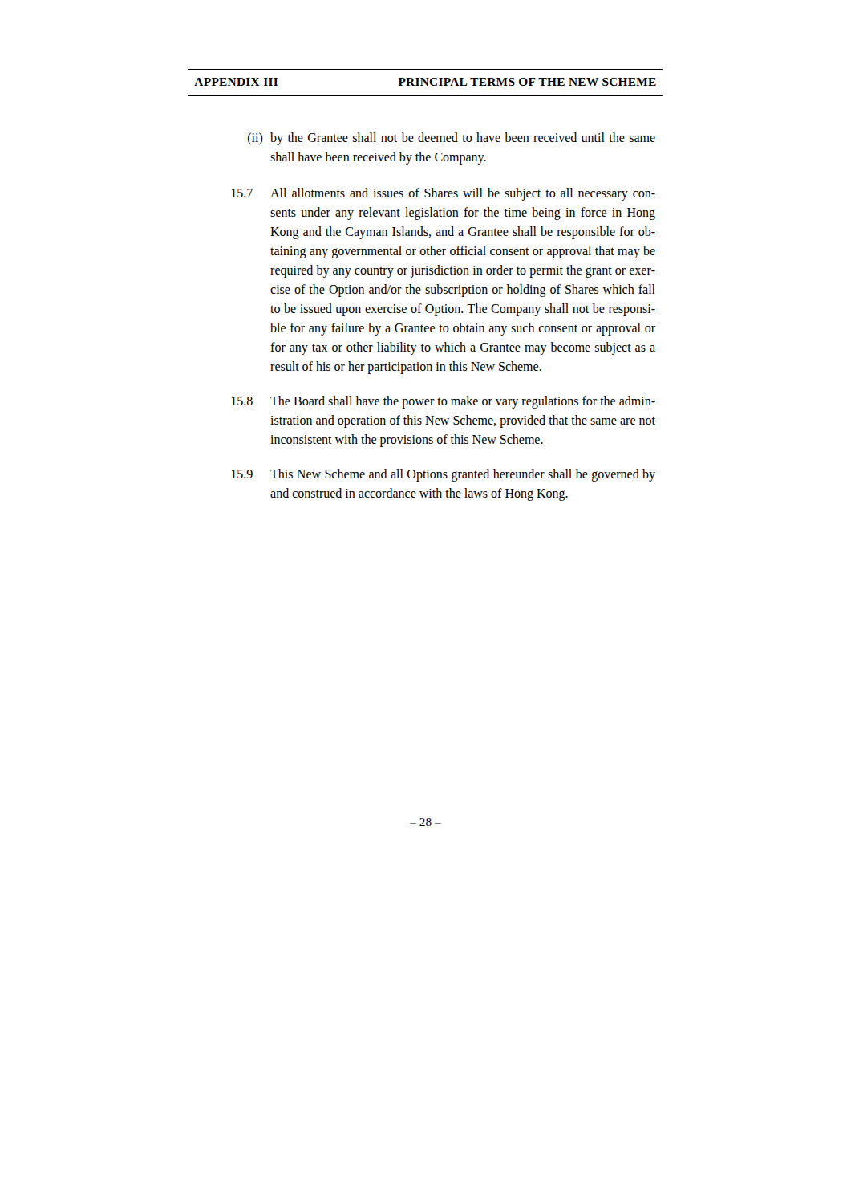APPENDIX III
PRINCIPAL TERMS OF THE NEW SCHEME
(ii)
by the Grantee shall not be deemed to have been received until the same shall have been received by the Company.
15.7
All allotments and issues of Shares will be subject to all necessary consents under any relevant legislation for the time being in force in Hong Kong and the Cayman Islands, and a Grantee shall be responsible for obtaining any governmental or other official consent or approval that may be required by any country or jurisdiction in order to permit the grant or exercise of the Option and/or the subscription or holding of Shares which fall to be issued upon exercise of Option. The Company shall not be responsible for any failure by a Grantee to obtain any such consent or approval or for any tax or other liability to which a Grantee may become subject as a result of his or her participation in this New Scheme.
15.8
The Board shall have the power to make or vary regulations for the administration and operation of this New Scheme, provided that the same are not inconsistent with the provisions of this New Scheme.
15.9
This New Scheme and all Options granted hereunder shall be governed by and construed in accordance with the laws of Hong Kong.
– 28 –